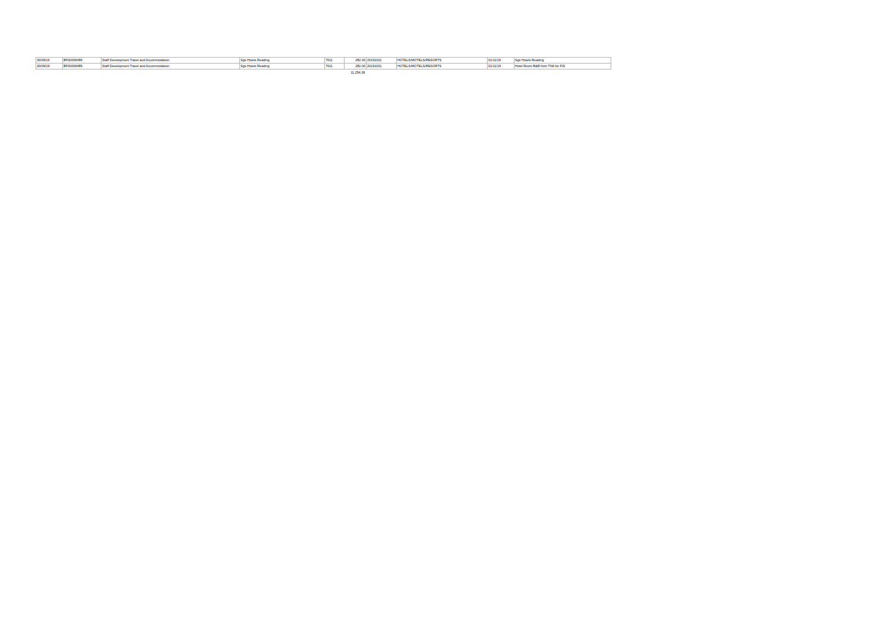| 30/09/19 | BF00006489 | Staff Development Travel and Accommodation | Sgs Hotels Reading | 7011 | 282.00 | 20191031 | HOTELS/MOTELS/RESORTS | 01/11/19 | Sgs Hotels Reading |
| 30/09/19 | BF00006489 | Staff Development Travel and Accommodation | Sgs Hotels Reading | 7011 | 282.00 | 20191031 | HOTELS/MOTELS/RESORTS | 01/11/19 | Hotel Room B&B from TNA for FIS |
| | | | | | 11,254.36 | | | | |